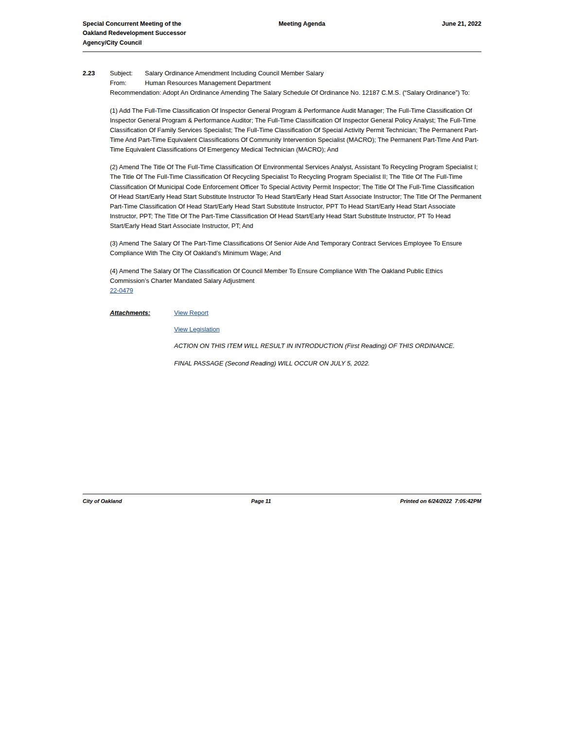Special Concurrent Meeting of the
Oakland Redevelopment Successor
Agency/City Council
Meeting Agenda
June 21, 2022
2.23
Subject:
Salary Ordinance Amendment Including Council Member Salary
From:
Human Resources Management Department
Recommendation: Adopt An Ordinance Amending The Salary Schedule Of Ordinance No. 12187 C.M.S. (“Salary Ordinance”) To:
(1) Add The Full-Time Classification Of Inspector General Program & Performance Audit Manager; The Full-Time Classification Of Inspector General Program & Performance Auditor; The Full-Time Classification Of Inspector General Policy Analyst; The Full-Time Classification Of Family Services Specialist; The Full-Time Classification Of Special Activity Permit Technician; The Permanent Part-Time And Part-Time Equivalent Classifications Of Community Intervention Specialist (MACRO); The Permanent Part-Time And Part-Time Equivalent Classifications Of Emergency Medical Technician (MACRO); And
(2) Amend The Title Of The Full-Time Classification Of Environmental Services Analyst, Assistant To Recycling Program Specialist I; The Title Of The Full-Time Classification Of Recycling Specialist To Recycling Program Specialist II; The Title Of The Full-Time Classification Of Municipal Code Enforcement Officer To Special Activity Permit Inspector; The Title Of The Full-Time Classification Of Head Start/Early Head Start Substitute Instructor To Head Start/Early Head Start Associate Instructor; The Title Of The Permanent Part-Time Classification Of Head Start/Early Head Start Substitute Instructor, PPT To Head Start/Early Head Start Associate Instructor, PPT; The Title Of The Part-Time Classification Of Head Start/Early Head Start Substitute Instructor, PT To Head Start/Early Head Start Associate Instructor, PT; And
(3) Amend The Salary Of The Part-Time Classifications Of Senior Aide And Temporary Contract Services Employee To Ensure Compliance With The City Of Oakland’s Minimum Wage; And
(4) Amend The Salary Of The Classification Of Council Member To Ensure Compliance With The Oakland Public Ethics Commission’s Charter Mandated Salary Adjustment
22-0479
Attachments:
View Report View Legislation
ACTION ON THIS ITEM WILL RESULT IN INTRODUCTION (First Reading) OF THIS ORDINANCE.
FINAL PASSAGE (Second Reading) WILL OCCUR ON JULY 5, 2022.
City of Oakland
Page 11
Printed on 6/24/2022 7:05:42PM